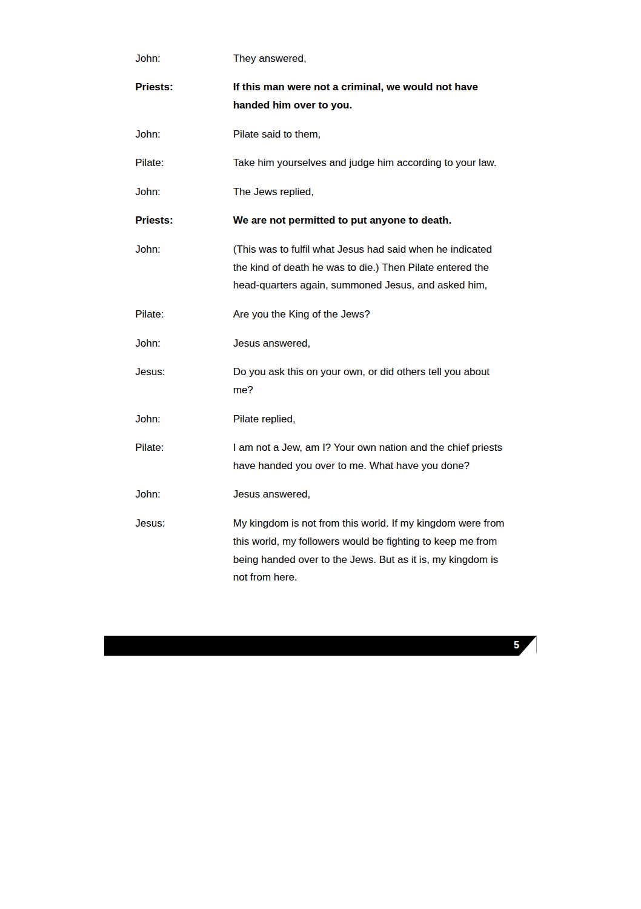| John: | They answered, |
| Priests: | If this man were not a criminal, we would not have handed him over to you. |
| John: | Pilate said to them, |
| Pilate: | Take him yourselves and judge him according to your law. |
| John: | The Jews replied, |
| Priests: | We are not permitted to put anyone to death. |
| John: | (This was to fulfil what Jesus had said when he indicated the kind of death he was to die.) Then Pilate entered the head-quarters again, summoned Jesus, and asked him, |
| Pilate: | Are you the King of the Jews? |
| John: | Jesus answered, |
| Jesus: | Do you ask this on your own, or did others tell you about me? |
| John: | Pilate replied, |
| Pilate: | I am not a Jew, am I? Your own nation and the chief priests have handed you over to me. What have you done? |
| John: | Jesus answered, |
| Jesus: | My kingdom is not from this world. If my kingdom were from this world, my followers would be fighting to keep me from being handed over to the Jews. But as it is, my kingdom is not from here. |
5